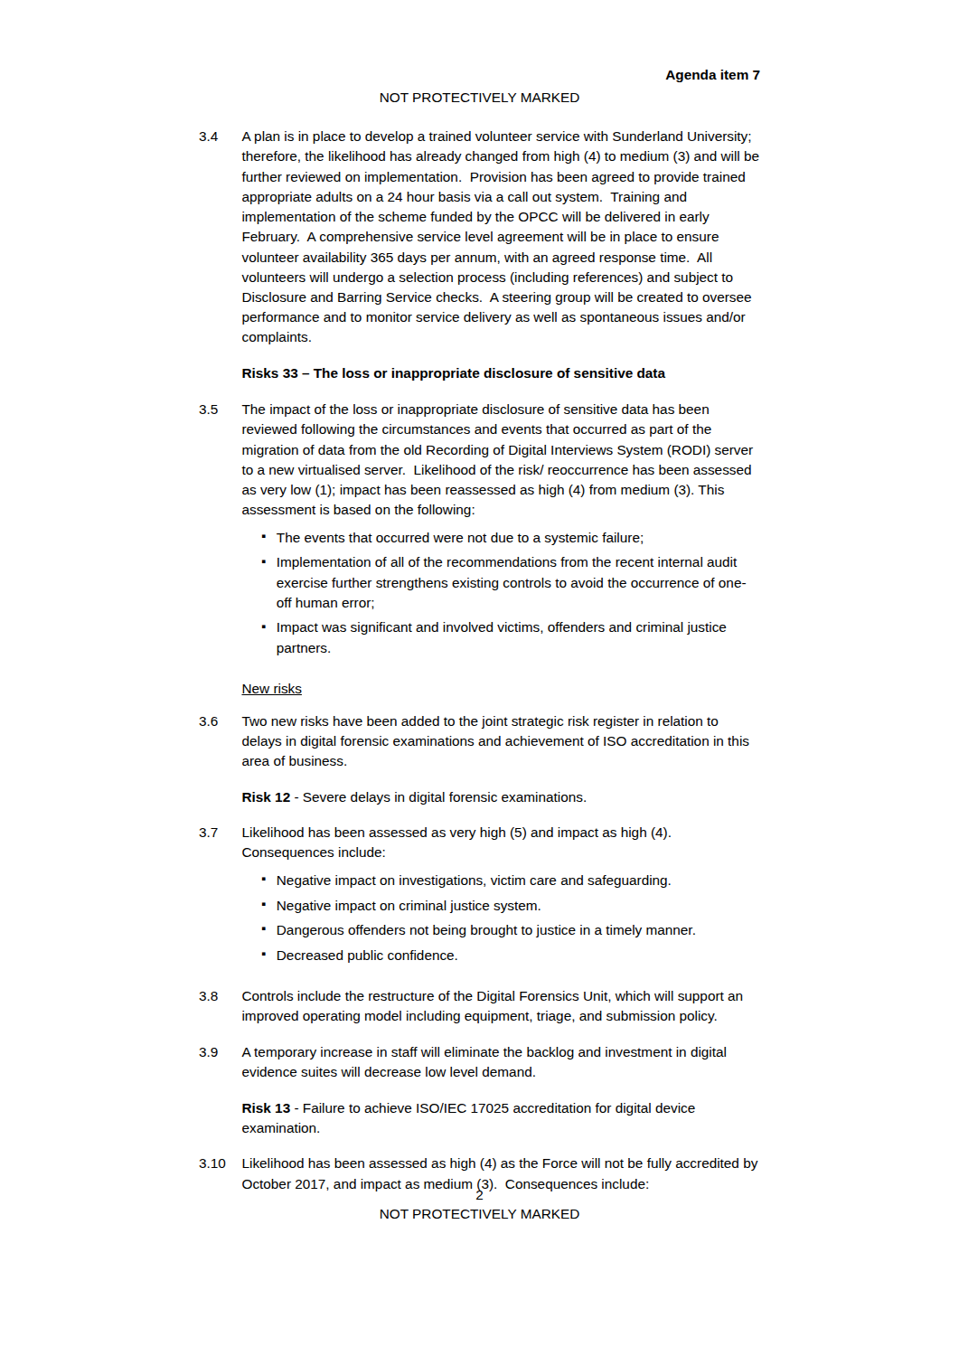Agenda item 7
NOT PROTECTIVELY MARKED
3.4
A plan is in place to develop a trained volunteer service with Sunderland University; therefore, the likelihood has already changed from high (4) to medium (3) and will be further reviewed on implementation. Provision has been agreed to provide trained appropriate adults on a 24 hour basis via a call out system. Training and implementation of the scheme funded by the OPCC will be delivered in early February. A comprehensive service level agreement will be in place to ensure volunteer availability 365 days per annum, with an agreed response time. All volunteers will undergo a selection process (including references) and subject to Disclosure and Barring Service checks. A steering group will be created to oversee performance and to monitor service delivery as well as spontaneous issues and/or complaints.
Risks 33 – The loss or inappropriate disclosure of sensitive data
3.5
The impact of the loss or inappropriate disclosure of sensitive data has been reviewed following the circumstances and events that occurred as part of the migration of data from the old Recording of Digital Interviews System (RODI) server to a new virtualised server. Likelihood of the risk/ reoccurrence has been assessed as very low (1); impact has been reassessed as high (4) from medium (3). This assessment is based on the following:
The events that occurred were not due to a systemic failure;
Implementation of all of the recommendations from the recent internal audit exercise further strengthens existing controls to avoid the occurrence of one-off human error;
Impact was significant and involved victims, offenders and criminal justice partners.
New risks
3.6
Two new risks have been added to the joint strategic risk register in relation to delays in digital forensic examinations and achievement of ISO accreditation in this area of business.
Risk 12 - Severe delays in digital forensic examinations.
3.7
Likelihood has been assessed as very high (5) and impact as high (4). Consequences include:
Negative impact on investigations, victim care and safeguarding.
Negative impact on criminal justice system.
Dangerous offenders not being brought to justice in a timely manner.
Decreased public confidence.
3.8
Controls include the restructure of the Digital Forensics Unit, which will support an improved operating model including equipment, triage, and submission policy.
3.9
A temporary increase in staff will eliminate the backlog and investment in digital evidence suites will decrease low level demand.
Risk 13 - Failure to achieve ISO/IEC 17025 accreditation for digital device examination.
3.10
Likelihood has been assessed as high (4) as the Force will not be fully accredited by October 2017, and impact as medium (3). Consequences include:
2
NOT PROTECTIVELY MARKED